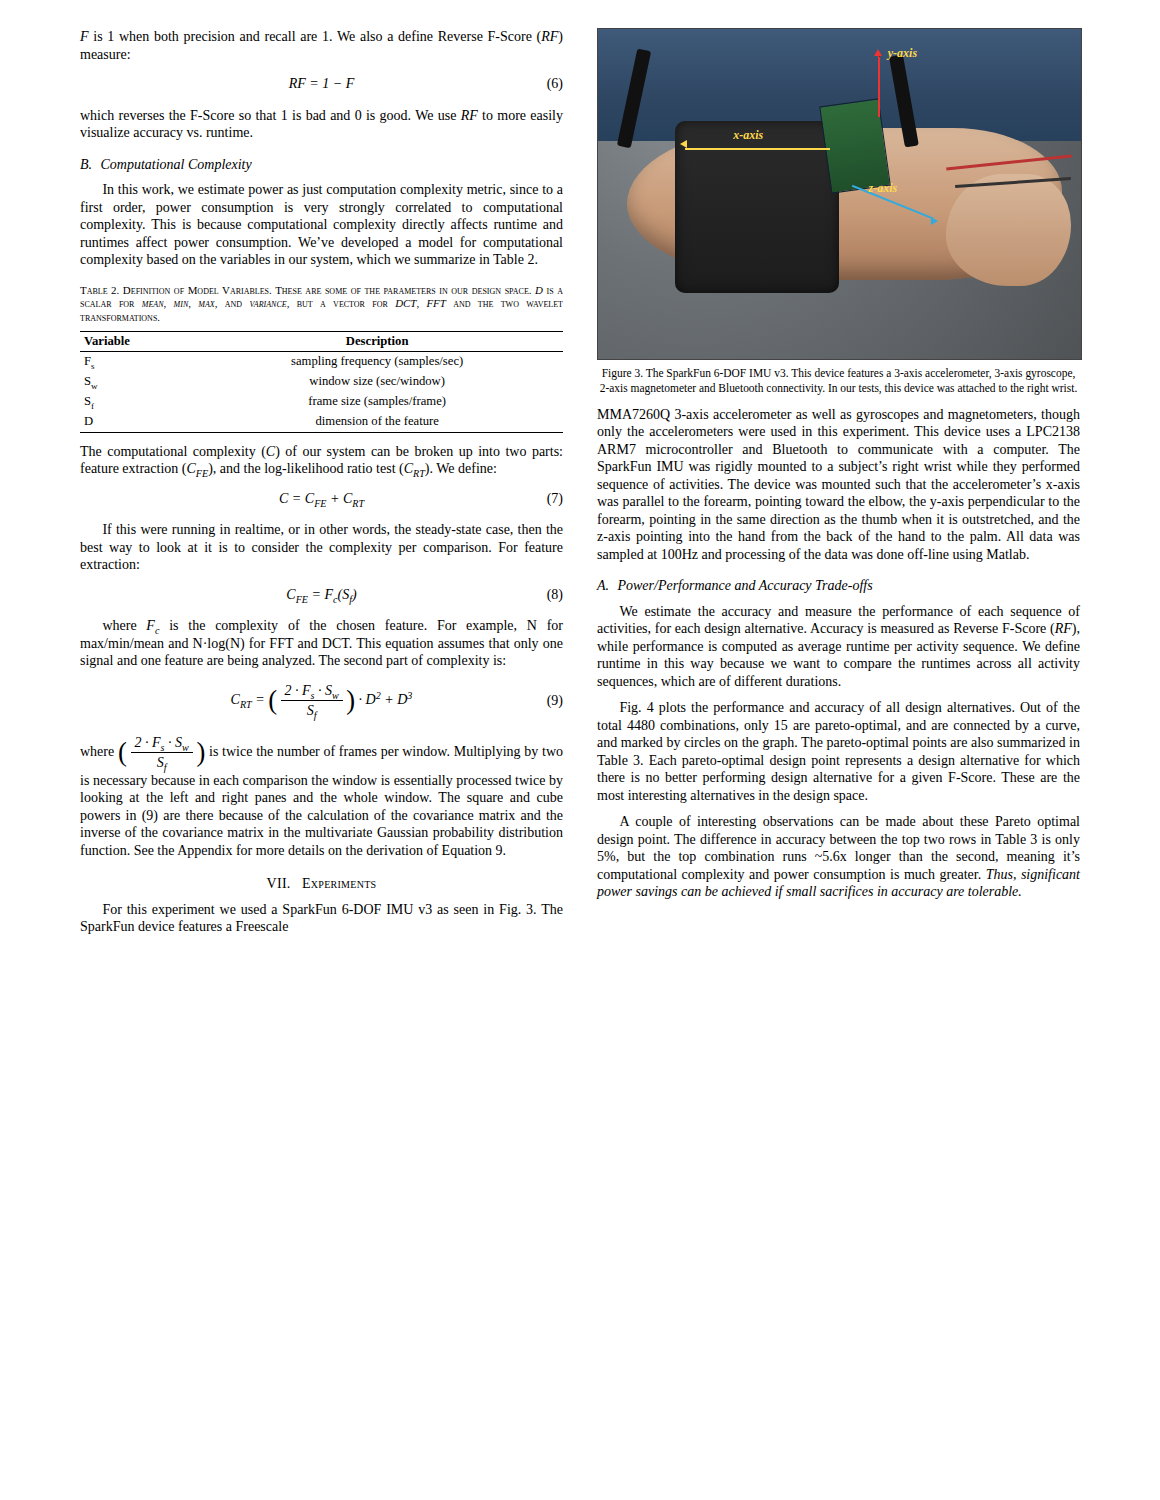F is 1 when both precision and recall are 1. We also a define Reverse F-Score (RF) measure:
RF = 1 − F (6)
which reverses the F-Score so that 1 is bad and 0 is good. We use RF to more easily visualize accuracy vs. runtime.
B. Computational Complexity
In this work, we estimate power as just computation complexity metric, since to a first order, power consumption is very strongly correlated to computational complexity. This is because computational complexity directly affects runtime and runtimes affect power consumption. We’ve developed a model for computational complexity based on the variables in our system, which we summarize in Table 2.
Table 2. Definition of Model Variables. These are some of the parameters in our design space. D is a scalar for mean , min , max , and variance , but a vector for DCT , FFT and the two wavelet transformations.
| Variable | Description |
| --- | --- |
| F s | sampling frequency (samples/sec) |
| S w | window size (sec/window) |
| S f | frame size (samples/frame) |
| D | dimension of the feature |
The computational complexity (C) of our system can be broken up into two parts: feature extraction (CFE), and the log-likelihood ratio test (CRT). We define:
C = CFE + CRT (7)
If this were running in realtime, or in other words, the steady-state case, then the best way to look at it is to consider the complexity per comparison. For feature extraction:
CFE = Fc(Sf) (8)
where Fc is the complexity of the chosen feature. For example, N for max/min/mean and N·log(N) for FFT and DCT. This equation assumes that only one signal and one feature are being analyzed. The second part of complexity is:
CRT = ( 2 · Fs · Sw Sf ) · D2 + D3 (9)
where ( 2 · Fs · Sw Sf ) is twice the number of frames per window. Multiplying by two is necessary because in each comparison the window is essentially processed twice by looking at the left and right panes and the whole window. The square and cube powers in (9) are there because of the calculation of the covariance matrix and the inverse of the covariance matrix in the multivariate Gaussian probability distribution function. See the Appendix for more details on the derivation of Equation 9.
VII. Experiments
For this experiment we used a SparkFun 6-DOF IMU v3 as seen in Fig. 3. The SparkFun device features a Freescale
y-axis
x-axis
z-axis
Figure 3. The SparkFun 6-DOF IMU v3. This device features a 3-axis accelerometer, 3-axis gyroscope, 2-axis magnetometer and Bluetooth connectivity. In our tests, this device was attached to the right wrist.
MMA7260Q 3-axis accelerometer as well as gyroscopes and magnetometers, though only the accelerometers were used in this experiment. This device uses a LPC2138 ARM7 microcontroller and Bluetooth to communicate with a computer. The SparkFun IMU was rigidly mounted to a subject’s right wrist while they performed sequence of activities. The device was mounted such that the accelerometer’s x-axis was parallel to the forearm, pointing toward the elbow, the y-axis perpendicular to the forearm, pointing in the same direction as the thumb when it is outstretched, and the z-axis pointing into the hand from the back of the hand to the palm. All data was sampled at 100Hz and processing of the data was done off-line using Matlab.
A. Power/Performance and Accuracy Trade-offs
We estimate the accuracy and measure the performance of each sequence of activities, for each design alternative. Accuracy is measured as Reverse F-Score (RF), while performance is computed as average runtime per activity sequence. We define runtime in this way because we want to compare the runtimes across all activity sequences, which are of different durations.
Fig. 4 plots the performance and accuracy of all design alternatives. Out of the total 4480 combinations, only 15 are pareto-optimal, and are connected by a curve, and marked by circles on the graph. The pareto-optimal points are also summarized in Table 3. Each pareto-optimal design point represents a design alternative for which there is no better performing design alternative for a given F-Score. These are the most interesting alternatives in the design space.
A couple of interesting observations can be made about these Pareto optimal design point. The difference in accuracy between the top two rows in Table 3 is only 5%, but the top combination runs ~5.6x longer than the second, meaning it’s computational complexity and power consumption is much greater. Thus, significant power savings can be achieved if small sacrifices in accuracy are tolerable.